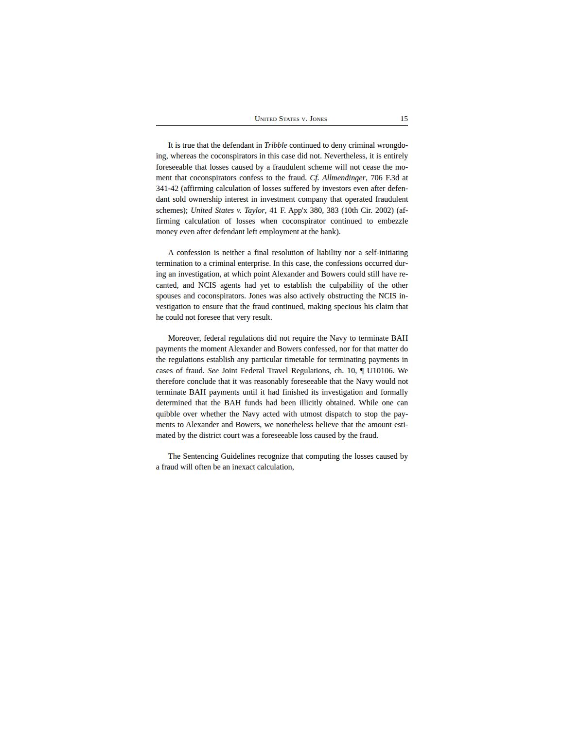United States v. Jones 15
It is true that the defendant in Tribble continued to deny criminal wrongdoing, whereas the coconspirators in this case did not. Nevertheless, it is entirely foreseeable that losses caused by a fraudulent scheme will not cease the moment that coconspirators confess to the fraud. Cf. Allmendinger, 706 F.3d at 341-42 (affirming calculation of losses suffered by investors even after defendant sold ownership interest in investment company that operated fraudulent schemes); United States v. Taylor, 41 F. App'x 380, 383 (10th Cir. 2002) (affirming calculation of losses when coconspirator continued to embezzle money even after defendant left employment at the bank).
A confession is neither a final resolution of liability nor a self-initiating termination to a criminal enterprise. In this case, the confessions occurred during an investigation, at which point Alexander and Bowers could still have recanted, and NCIS agents had yet to establish the culpability of the other spouses and coconspirators. Jones was also actively obstructing the NCIS investigation to ensure that the fraud continued, making specious his claim that he could not foresee that very result.
Moreover, federal regulations did not require the Navy to terminate BAH payments the moment Alexander and Bowers confessed, nor for that matter do the regulations establish any particular timetable for terminating payments in cases of fraud. See Joint Federal Travel Regulations, ch. 10, ¶ U10106. We therefore conclude that it was reasonably foreseeable that the Navy would not terminate BAH payments until it had finished its investigation and formally determined that the BAH funds had been illicitly obtained. While one can quibble over whether the Navy acted with utmost dispatch to stop the payments to Alexander and Bowers, we nonetheless believe that the amount estimated by the district court was a foreseeable loss caused by the fraud.
The Sentencing Guidelines recognize that computing the losses caused by a fraud will often be an inexact calculation,